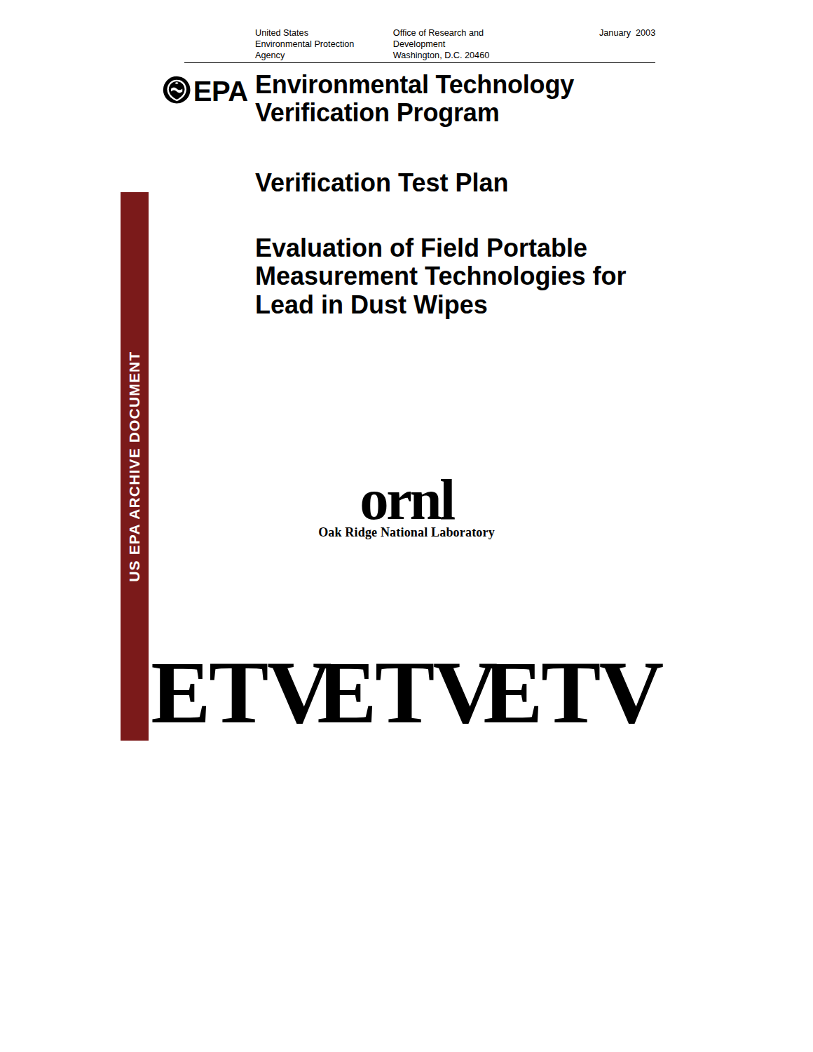US EPA ARCHIVE DOCUMENT
| United States Environmental Protection Agency | Office of Research and Development Washington, D.C. 20460 | January 2003 |
EPA
Environmental Technology
Verification Program
Verification Test Plan
Evaluation of Field Portable
Measurement Technologies for
Lead in Dust Wipes
ornl
Oak Ridge National Laboratory
ETV ETV ETV